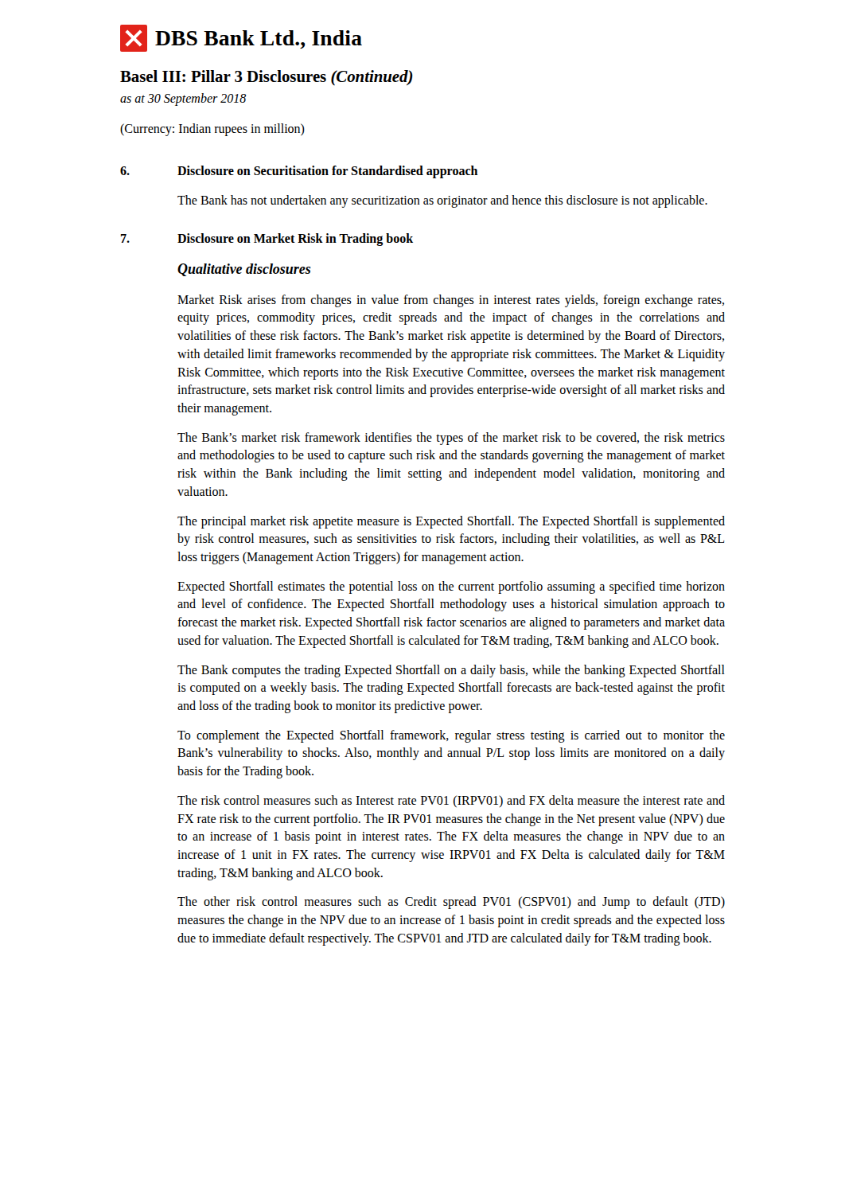DBS Bank Ltd., India
Basel III: Pillar 3 Disclosures (Continued)
as at 30 September 2018
(Currency: Indian rupees in million)
6. Disclosure on Securitisation for Standardised approach
The Bank has not undertaken any securitization as originator and hence this disclosure is not applicable.
7. Disclosure on Market Risk in Trading book
Qualitative disclosures
Market Risk arises from changes in value from changes in interest rates yields, foreign exchange rates, equity prices, commodity prices, credit spreads and the impact of changes in the correlations and volatilities of these risk factors. The Bank’s market risk appetite is determined by the Board of Directors, with detailed limit frameworks recommended by the appropriate risk committees. The Market & Liquidity Risk Committee, which reports into the Risk Executive Committee, oversees the market risk management infrastructure, sets market risk control limits and provides enterprise-wide oversight of all market risks and their management.
The Bank’s market risk framework identifies the types of the market risk to be covered, the risk metrics and methodologies to be used to capture such risk and the standards governing the management of market risk within the Bank including the limit setting and independent model validation, monitoring and valuation.
The principal market risk appetite measure is Expected Shortfall. The Expected Shortfall is supplemented by risk control measures, such as sensitivities to risk factors, including their volatilities, as well as P&L loss triggers (Management Action Triggers) for management action.
Expected Shortfall estimates the potential loss on the current portfolio assuming a specified time horizon and level of confidence. The Expected Shortfall methodology uses a historical simulation approach to forecast the market risk. Expected Shortfall risk factor scenarios are aligned to parameters and market data used for valuation. The Expected Shortfall is calculated for T&M trading, T&M banking and ALCO book.
The Bank computes the trading Expected Shortfall on a daily basis, while the banking Expected Shortfall is computed on a weekly basis. The trading Expected Shortfall forecasts are back-tested against the profit and loss of the trading book to monitor its predictive power.
To complement the Expected Shortfall framework, regular stress testing is carried out to monitor the Bank’s vulnerability to shocks. Also, monthly and annual P/L stop loss limits are monitored on a daily basis for the Trading book.
The risk control measures such as Interest rate PV01 (IRPV01) and FX delta measure the interest rate and FX rate risk to the current portfolio. The IR PV01 measures the change in the Net present value (NPV) due to an increase of 1 basis point in interest rates. The FX delta measures the change in NPV due to an increase of 1 unit in FX rates. The currency wise IRPV01 and FX Delta is calculated daily for T&M trading, T&M banking and ALCO book.
The other risk control measures such as Credit spread PV01 (CSPV01) and Jump to default (JTD) measures the change in the NPV due to an increase of 1 basis point in credit spreads and the expected loss due to immediate default respectively. The CSPV01 and JTD are calculated daily for T&M trading book.